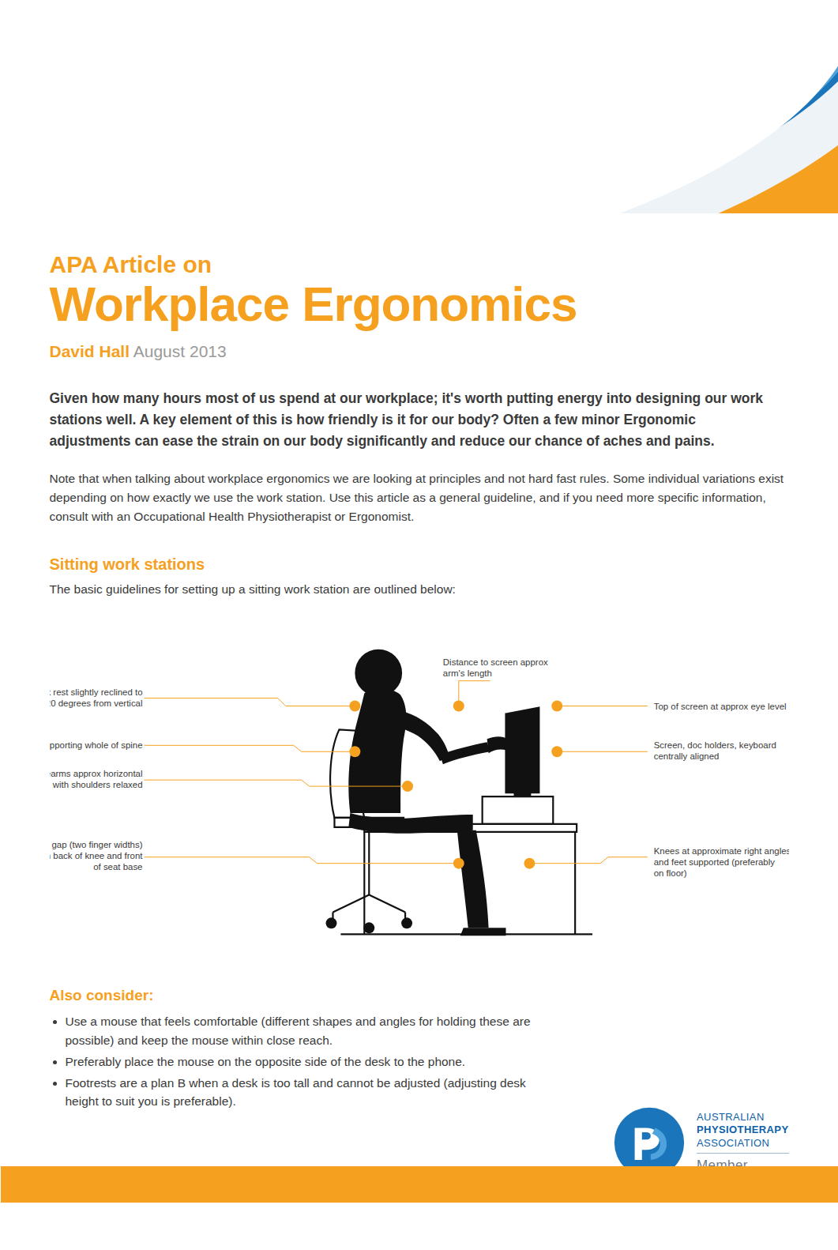Physio In Practice
APA Article on Workplace Ergonomics
David Hall August 2013
Given how many hours most of us spend at our workplace; it's worth putting energy into designing our work stations well. A key element of this is how friendly is it for our body? Often a few minor Ergonomic adjustments can ease the strain on our body significantly and reduce our chance of aches and pains.
Note that when talking about workplace ergonomics we are looking at principles and not hard fast rules. Some individual variations exist depending on how exactly we use the work station. Use this article as a general guideline, and if you need more specific information, consult with an Occupational Health Physiotherapist or Ergonomist.
Sitting work stations
The basic guidelines for setting up a sitting work station are outlined below:
Back rest slightly reclined to 10-20 degrees from vertical Chair supporting whole of spine Forearms approx horizontal with shoulders relaxed Small gap (two finger widths) between back of knee and front of seat base Distance to screen approx arm's length Top of screen at approx eye level Screen, doc holders, keyboard centrally aligned Knees at approximate right angles and feet supported (preferably on floor)
Also consider:
Use a mouse that feels comfortable (different shapes and angles for holding these are possible) and keep the mouse within close reach.
Preferably place the mouse on the opposite side of the desk to the phone.
Footrests are a plan B when a desk is too tall and cannot be adjusted (adjusting desk height to suit you is preferable).
AUSTRALIAN
PHYSIOTHERAPY
ASSOCIATION
Member